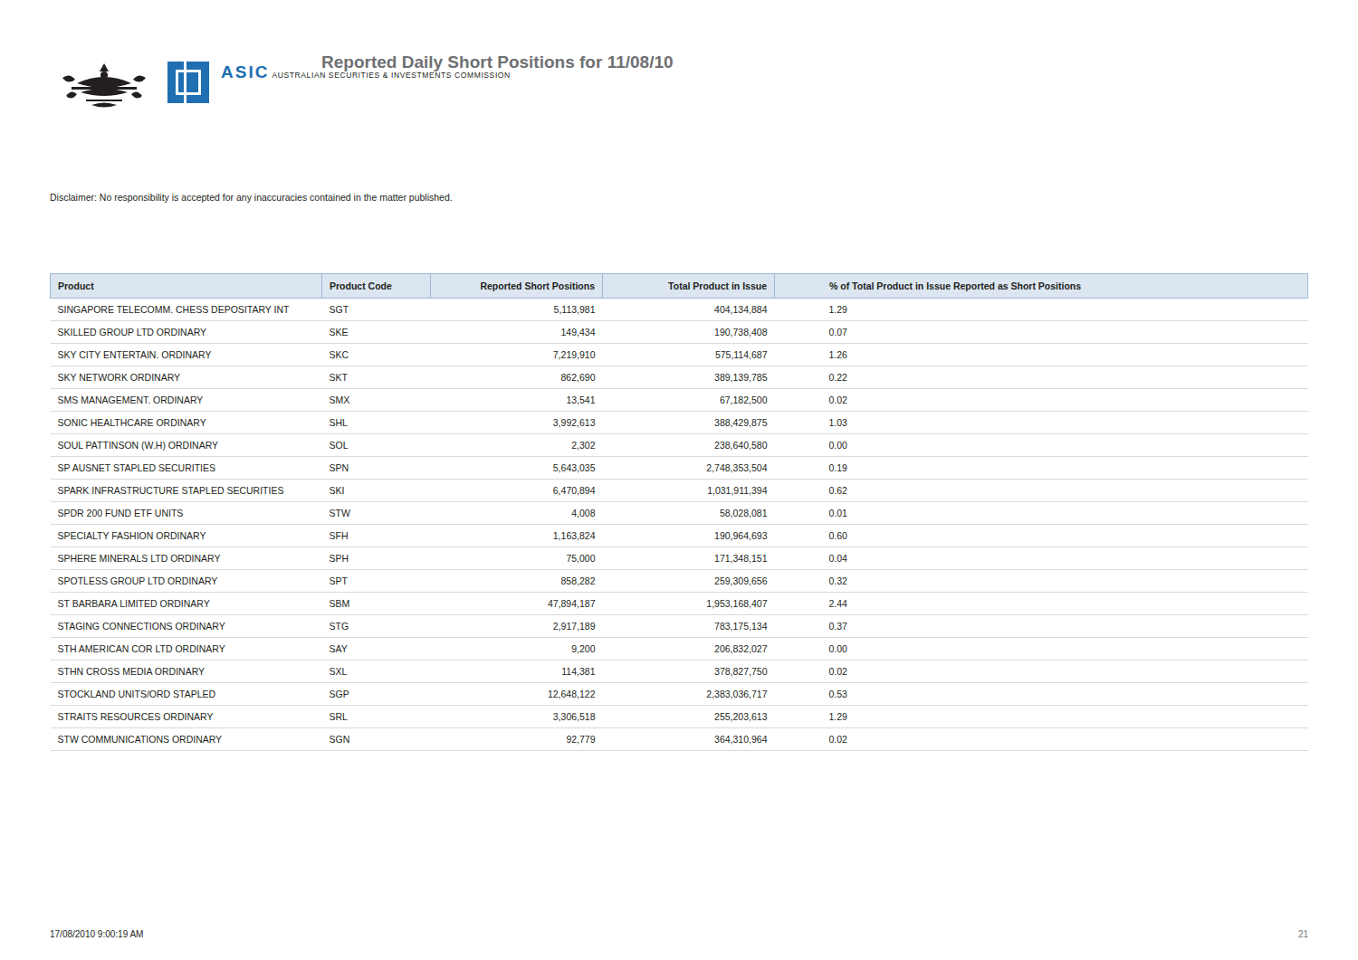ASIC Australian Securities & Investments Commission
Reported Daily Short Positions for 11/08/10
Disclaimer: No responsibility is accepted for any inaccuracies contained in the matter published.
| Product | Product Code | Reported Short Positions | Total Product in Issue | % of Total Product in Issue Reported as Short Positions |
| --- | --- | --- | --- | --- |
| SINGAPORE TELECOMM. CHESS DEPOSITARY INT | SGT | 5,113,981 | 404,134,884 | 1.29 |
| SKILLED GROUP LTD ORDINARY | SKE | 149,434 | 190,738,408 | 0.07 |
| SKY CITY ENTERTAIN. ORDINARY | SKC | 7,219,910 | 575,114,687 | 1.26 |
| SKY NETWORK ORDINARY | SKT | 862,690 | 389,139,785 | 0.22 |
| SMS MANAGEMENT. ORDINARY | SMX | 13,541 | 67,182,500 | 0.02 |
| SONIC HEALTHCARE ORDINARY | SHL | 3,992,613 | 388,429,875 | 1.03 |
| SOUL PATTINSON (W.H) ORDINARY | SOL | 2,302 | 238,640,580 | 0.00 |
| SP AUSNET STAPLED SECURITIES | SPN | 5,643,035 | 2,748,353,504 | 0.19 |
| SPARK INFRASTRUCTURE STAPLED SECURITIES | SKI | 6,470,894 | 1,031,911,394 | 0.62 |
| SPDR 200 FUND ETF UNITS | STW | 4,008 | 58,028,081 | 0.01 |
| SPECIALTY FASHION ORDINARY | SFH | 1,163,824 | 190,964,693 | 0.60 |
| SPHERE MINERALS LTD ORDINARY | SPH | 75,000 | 171,348,151 | 0.04 |
| SPOTLESS GROUP LTD ORDINARY | SPT | 858,282 | 259,309,656 | 0.32 |
| ST BARBARA LIMITED ORDINARY | SBM | 47,894,187 | 1,953,168,407 | 2.44 |
| STAGING CONNECTIONS ORDINARY | STG | 2,917,189 | 783,175,134 | 0.37 |
| STH AMERICAN COR LTD ORDINARY | SAY | 9,200 | 206,832,027 | 0.00 |
| STHN CROSS MEDIA ORDINARY | SXL | 114,381 | 378,827,750 | 0.02 |
| STOCKLAND UNITS/ORD STAPLED | SGP | 12,648,122 | 2,383,036,717 | 0.53 |
| STRAITS RESOURCES ORDINARY | SRL | 3,306,518 | 255,203,613 | 1.29 |
| STW COMMUNICATIONS ORDINARY | SGN | 92,779 | 364,310,964 | 0.02 |
17/08/2010 9:00:19 AM 21